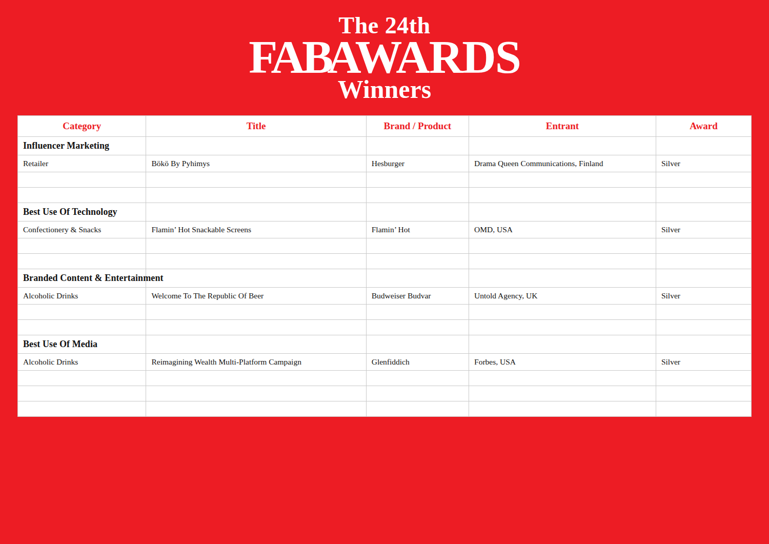The 24th
FABAWARDS
Winners
| Category | Title | Brand / Product | Entrant | Award |
| --- | --- | --- | --- | --- |
| Influencer Marketing | | | | |
| Retailer | Bökö By Pyhimys | Hesburger | Drama Queen Communications, Finland | Silver |
| Best Use Of Technology | | | | |
| Confectionery & Snacks | Flamin’ Hot Snackable Screens | Flamin’ Hot | OMD, USA | Silver |
| Branded Content & Entertainment | | | | |
| Alcoholic Drinks | Welcome To The Republic Of Beer | Budweiser Budvar | Untold Agency, UK | Silver |
| Best Use Of Media | | | | |
| Alcoholic Drinks | Reimagining Wealth Multi-Platform Campaign | Glenfiddich | Forbes, USA | Silver |